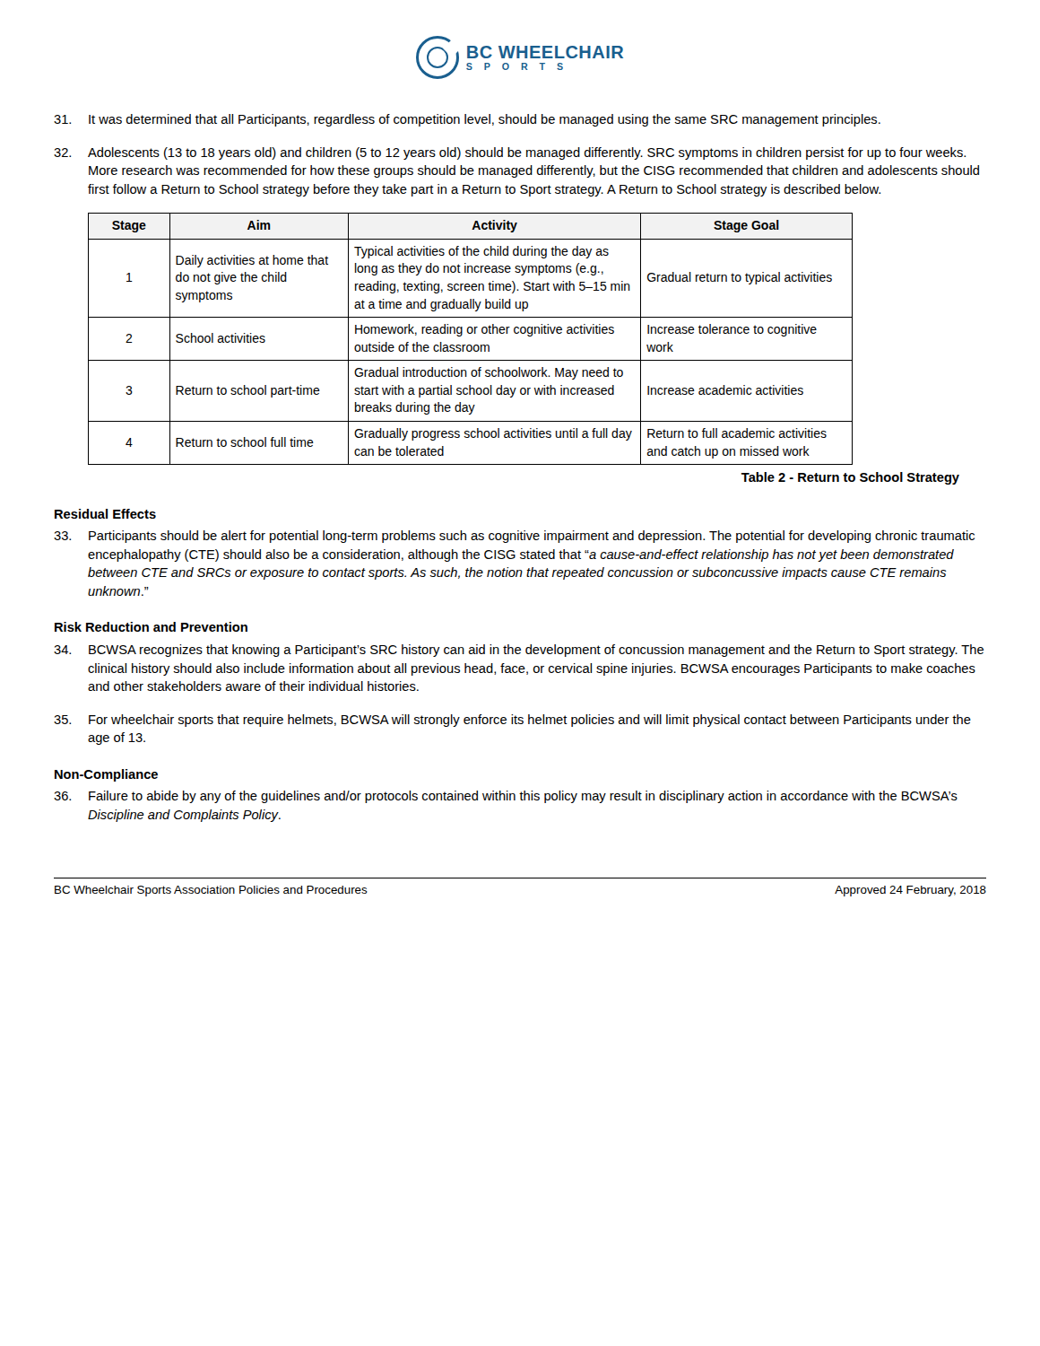BC WHEELCHAIR S P O R T S
31. It was determined that all Participants, regardless of competition level, should be managed using the same SRC management principles.
32. Adolescents (13 to 18 years old) and children (5 to 12 years old) should be managed differently. SRC symptoms in children persist for up to four weeks. More research was recommended for how these groups should be managed differently, but the CISG recommended that children and adolescents should first follow a Return to School strategy before they take part in a Return to Sport strategy. A Return to School strategy is described below.
| Stage | Aim | Activity | Stage Goal |
| --- | --- | --- | --- |
| 1 | Daily activities at home that do not give the child symptoms | Typical activities of the child during the day as long as they do not increase symptoms (e.g., reading, texting, screen time). Start with 5–15 min at a time and gradually build up | Gradual return to typical activities |
| 2 | School activities | Homework, reading or other cognitive activities outside of the classroom | Increase tolerance to cognitive work |
| 3 | Return to school part-time | Gradual introduction of schoolwork. May need to start with a partial school day or with increased breaks during the day | Increase academic activities |
| 4 | Return to school full time | Gradually progress school activities until a full day can be tolerated | Return to full academic activities and catch up on missed work |
Table 2 - Return to School Strategy
Residual Effects
33. Participants should be alert for potential long-term problems such as cognitive impairment and depression. The potential for developing chronic traumatic encephalopathy (CTE) should also be a consideration, although the CISG stated that “a cause-and-effect relationship has not yet been demonstrated between CTE and SRCs or exposure to contact sports. As such, the notion that repeated concussion or subconcussive impacts cause CTE remains unknown.”
Risk Reduction and Prevention
34. BCWSA recognizes that knowing a Participant’s SRC history can aid in the development of concussion management and the Return to Sport strategy. The clinical history should also include information about all previous head, face, or cervical spine injuries. BCWSA encourages Participants to make coaches and other stakeholders aware of their individual histories.
35. For wheelchair sports that require helmets, BCWSA will strongly enforce its helmet policies and will limit physical contact between Participants under the age of 13.
Non-Compliance
36. Failure to abide by any of the guidelines and/or protocols contained within this policy may result in disciplinary action in accordance with the BCWSA’s Discipline and Complaints Policy.
BC Wheelchair Sports Association Policies and Procedures Approved 24 February, 2018